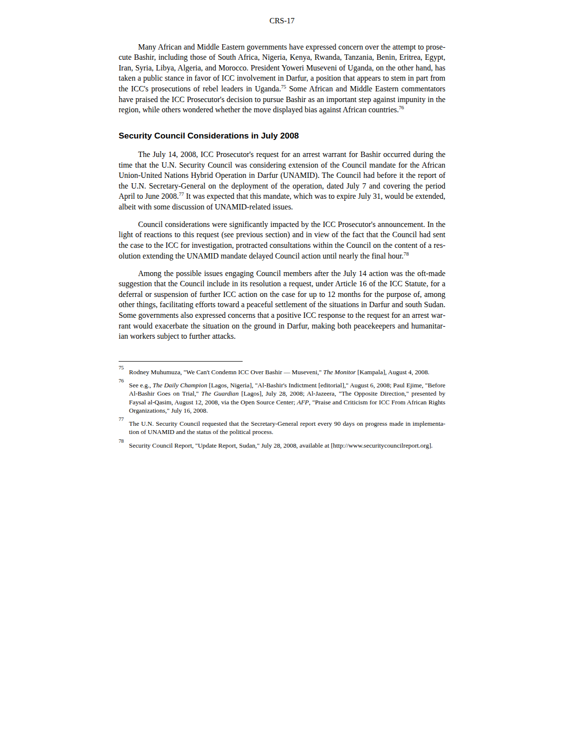CRS-17
Many African and Middle Eastern governments have expressed concern over the attempt to prosecute Bashir, including those of South Africa, Nigeria, Kenya, Rwanda, Tanzania, Benin, Eritrea, Egypt, Iran, Syria, Libya, Algeria, and Morocco. President Yoweri Museveni of Uganda, on the other hand, has taken a public stance in favor of ICC involvement in Darfur, a position that appears to stem in part from the ICC's prosecutions of rebel leaders in Uganda.75 Some African and Middle Eastern commentators have praised the ICC Prosecutor's decision to pursue Bashir as an important step against impunity in the region, while others wondered whether the move displayed bias against African countries.76
Security Council Considerations in July 2008
The July 14, 2008, ICC Prosecutor's request for an arrest warrant for Bashir occurred during the time that the U.N. Security Council was considering extension of the Council mandate for the African Union-United Nations Hybrid Operation in Darfur (UNAMID). The Council had before it the report of the U.N. Secretary-General on the deployment of the operation, dated July 7 and covering the period April to June 2008.77 It was expected that this mandate, which was to expire July 31, would be extended, albeit with some discussion of UNAMID-related issues.
Council considerations were significantly impacted by the ICC Prosecutor's announcement. In the light of reactions to this request (see previous section) and in view of the fact that the Council had sent the case to the ICC for investigation, protracted consultations within the Council on the content of a resolution extending the UNAMID mandate delayed Council action until nearly the final hour.78
Among the possible issues engaging Council members after the July 14 action was the oft-made suggestion that the Council include in its resolution a request, under Article 16 of the ICC Statute, for a deferral or suspension of further ICC action on the case for up to 12 months for the purpose of, among other things, facilitating efforts toward a peaceful settlement of the situations in Darfur and south Sudan. Some governments also expressed concerns that a positive ICC response to the request for an arrest warrant would exacerbate the situation on the ground in Darfur, making both peacekeepers and humanitarian workers subject to further attacks.
75 Rodney Muhumuza, "We Can't Condemn ICC Over Bashir — Museveni," The Monitor [Kampala], August 4, 2008.
76 See e.g., The Daily Champion [Lagos, Nigeria], "Al-Bashir's Indictment [editorial]," August 6, 2008; Paul Ejime, "Before Al-Bashir Goes on Trial," The Guardian [Lagos], July 28, 2008; Al-Jazeera, "The Opposite Direction," presented by Faysal al-Qasim, August 12, 2008, via the Open Source Center; AFP, "Praise and Criticism for ICC From African Rights Organizations," July 16, 2008.
77 The U.N. Security Council requested that the Secretary-General report every 90 days on progress made in implementation of UNAMID and the status of the political process.
78 Security Council Report, "Update Report, Sudan," July 28, 2008, available at [http://www.securitycouncilreport.org].